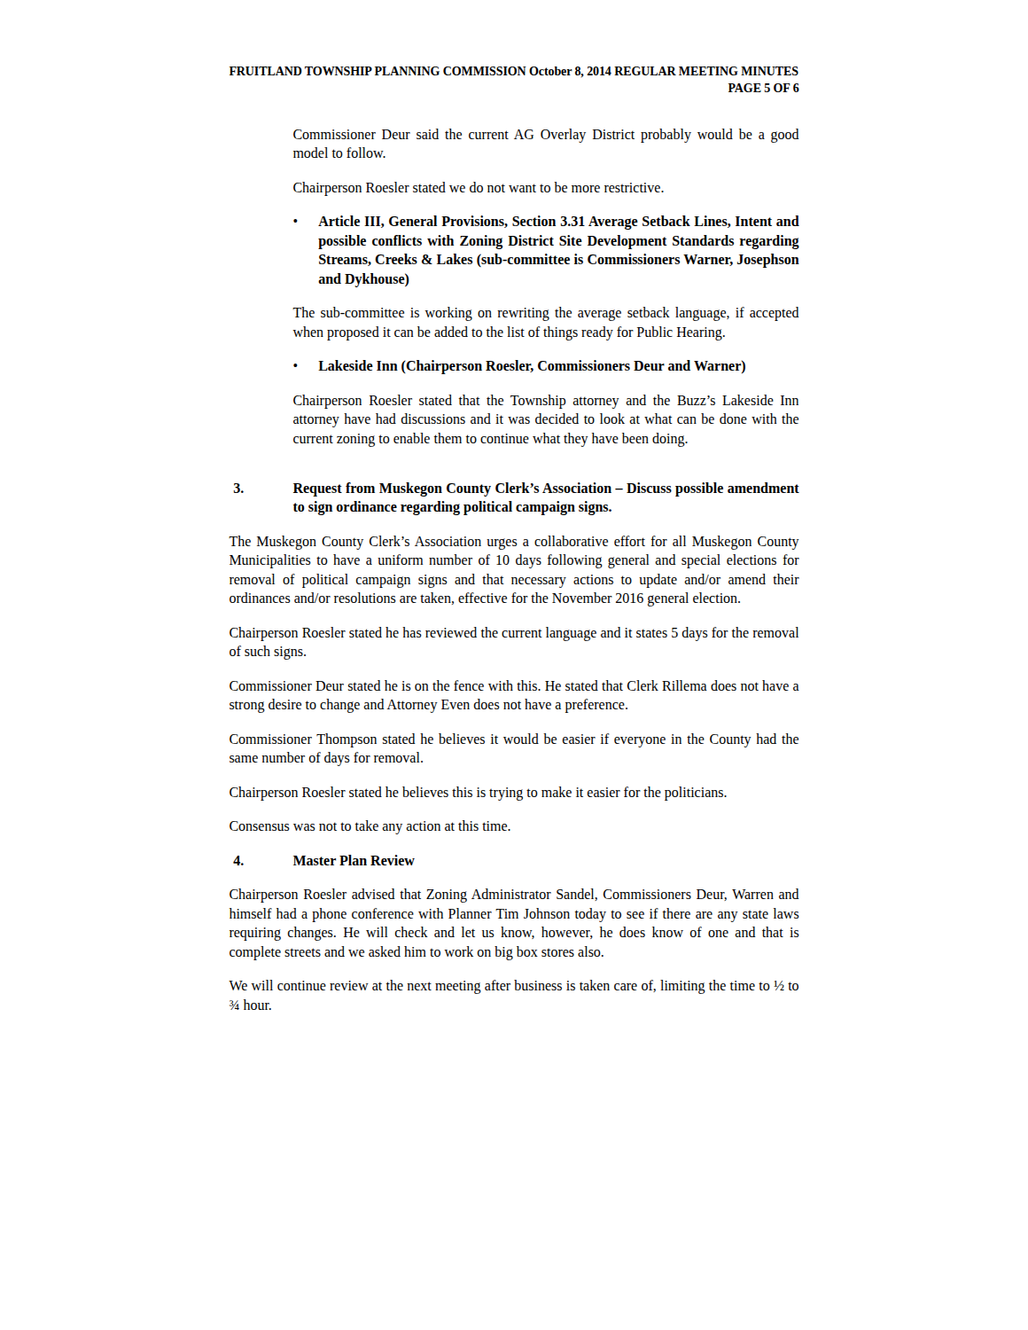FRUITLAND TOWNSHIP PLANNING COMMISSION October 8, 2014 REGULAR MEETING MINUTES PAGE 5 OF 6
Commissioner Deur said the current AG Overlay District probably would be a good model to follow.
Chairperson Roesler stated we do not want to be more restrictive.
•
Article III, General Provisions, Section 3.31 Average Setback Lines, Intent and possible conflicts with Zoning District Site Development Standards regarding Streams, Creeks & Lakes (sub-committee is Commissioners Warner, Josephson and Dykhouse)
The sub-committee is working on rewriting the average setback language, if accepted when proposed it can be added to the list of things ready for Public Hearing.
•
Lakeside Inn (Chairperson Roesler, Commissioners Deur and Warner)
Chairperson Roesler stated that the Township attorney and the Buzz’s Lakeside Inn attorney have had discussions and it was decided to look at what can be done with the current zoning to enable them to continue what they have been doing.
3.
Request from Muskegon County Clerk’s Association – Discuss possible amendment to sign ordinance regarding political campaign signs.
The Muskegon County Clerk’s Association urges a collaborative effort for all Muskegon County Municipalities to have a uniform number of 10 days following general and special elections for removal of political campaign signs and that necessary actions to update and/or amend their ordinances and/or resolutions are taken, effective for the November 2016 general election.
Chairperson Roesler stated he has reviewed the current language and it states 5 days for the removal of such signs.
Commissioner Deur stated he is on the fence with this. He stated that Clerk Rillema does not have a strong desire to change and Attorney Even does not have a preference.
Commissioner Thompson stated he believes it would be easier if everyone in the County had the same number of days for removal.
Chairperson Roesler stated he believes this is trying to make it easier for the politicians.
Consensus was not to take any action at this time.
4.
Master Plan Review
Chairperson Roesler advised that Zoning Administrator Sandel, Commissioners Deur, Warren and himself had a phone conference with Planner Tim Johnson today to see if there are any state laws requiring changes. He will check and let us know, however, he does know of one and that is complete streets and we asked him to work on big box stores also.
We will continue review at the next meeting after business is taken care of, limiting the time to ½ to ¾ hour.